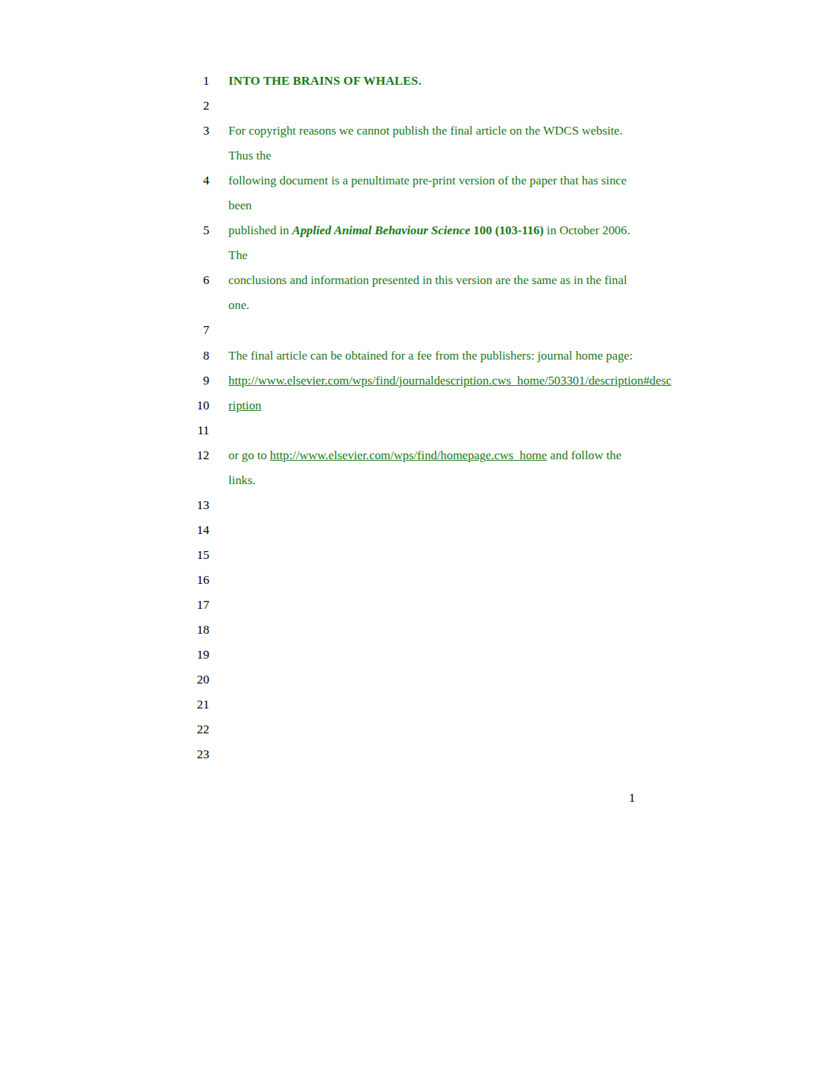1 INTO THE BRAINS OF WHALES.
2
3 For copyright reasons we cannot publish the final article on the WDCS website. Thus the
4 following document is a penultimate pre-print version of the paper that has since been
5 published in Applied Animal Behaviour Science 100 (103-116) in October 2006. The
6 conclusions and information presented in this version are the same as in the final one.
7
8 The final article can be obtained for a fee from the publishers: journal home page:
9 http://www.elsevier.com/wps/find/journaldescription.cws_home/503301/description#desc
10 ription
11
12 or go to http://www.elsevier.com/wps/find/homepage.cws_home and follow the links.
13
14
15
16
17
18
19
20
21
22
23
1